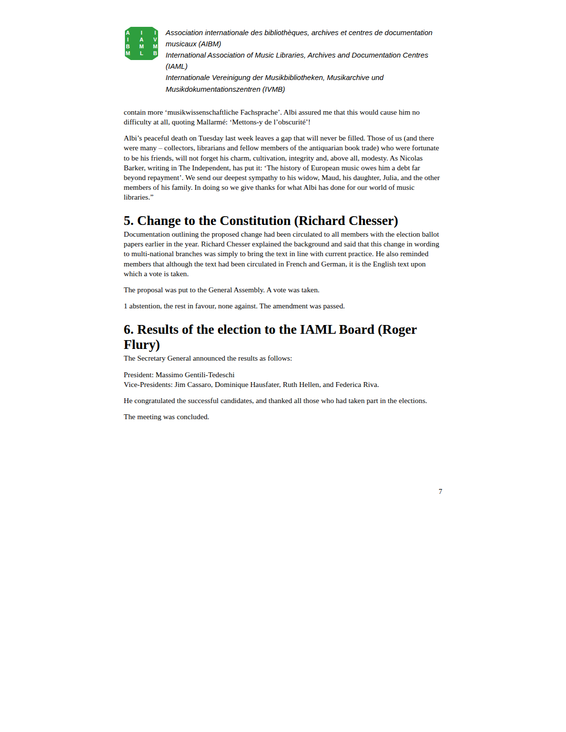A I B M I V M B I A M L
Association internationale des bibliothèques, archives et centres de documentation musicaux (AIBM)
International Association of Music Libraries, Archives and Documentation Centres (IAML)
Internationale Vereinigung der Musikbibliotheken, Musikarchive und Musikdokumentationszentren (IVMB)
contain more ‘musikwissenschaftliche Fachsprache’. Albi assured me that this would cause him no difficulty at all, quoting Mallarmé: ‘Mettons-y de l’obscurité’!
Albi’s peaceful death on Tuesday last week leaves a gap that will never be filled. Those of us (and there were many – collectors, librarians and fellow members of the antiquarian book trade) who were fortunate to be his friends, will not forget his charm, cultivation, integrity and, above all, modesty. As Nicolas Barker, writing in The Independent, has put it: ‘The history of European music owes him a debt far beyond repayment’. We send our deepest sympathy to his widow, Maud, his daughter, Julia, and the other members of his family. In doing so we give thanks for what Albi has done for our world of music libraries.”
5. Change to the Constitution (Richard Chesser)
Documentation outlining the proposed change had been circulated to all members with the election ballot papers earlier in the year. Richard Chesser explained the background and said that this change in wording to multi-national branches was simply to bring the text in line with current practice. He also reminded members that although the text had been circulated in French and German, it is the English text upon which a vote is taken.
The proposal was put to the General Assembly. A vote was taken.
1 abstention, the rest in favour, none against. The amendment was passed.
6. Results of the election to the IAML Board (Roger Flury)
The Secretary General announced the results as follows:
President: Massimo Gentili-Tedeschi
Vice-Presidents: Jim Cassaro, Dominique Hausfater, Ruth Hellen, and Federica Riva.
He congratulated the successful candidates, and thanked all those who had taken part in the elections.
The meeting was concluded.
7